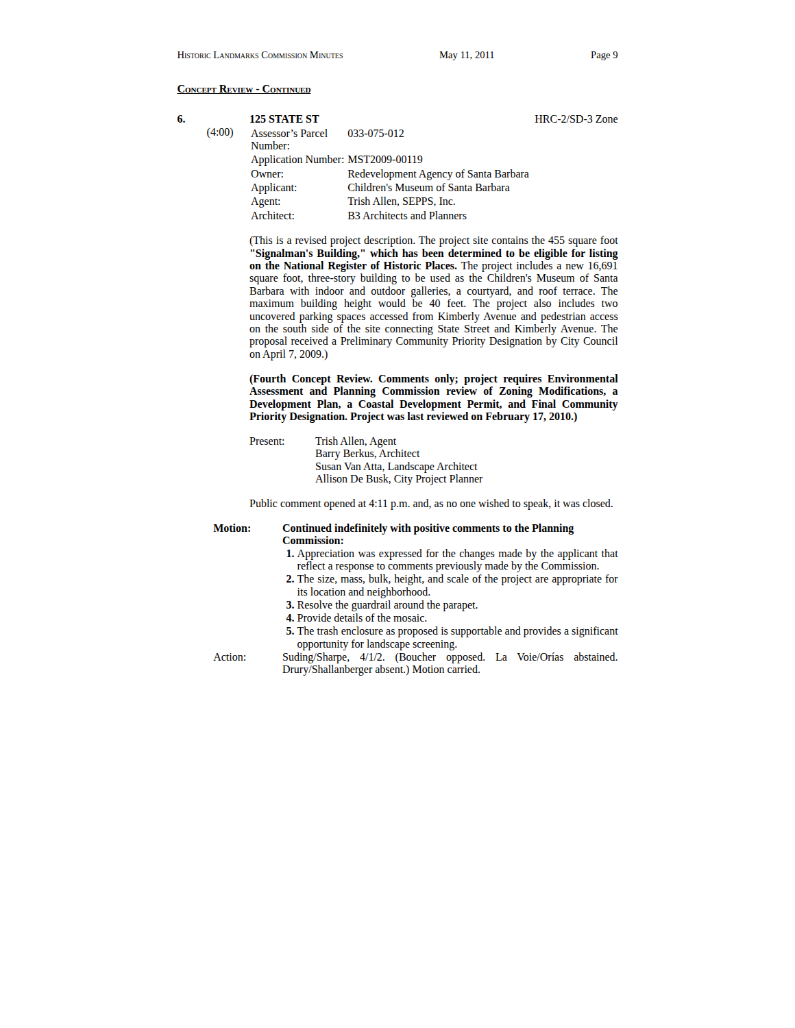Historic Landmarks Commission Minutes
May 11, 2011
Page 9
Concept Review - Continued
| 6. | | 125 STATE ST | HRC-2/SD-3 Zone |
| | (4:00) | / Assessor’s Parcel Number: / 033-075-012 / / Application Number: / MST2009-00119 / / Owner: / Redevelopment Agency of Santa Barbara / / Applicant: / Children's Museum of Santa Barbara / / Agent: / Trish Allen, SEPPS, Inc. / / Architect: / B3 Architects and Planners / |
(This is a revised project description. The project site contains the 455 square foot "Signalman's Building," which has been determined to be eligible for listing on the National Register of Historic Places. The project includes a new 16,691 square foot, three-story building to be used as the Children's Museum of Santa Barbara with indoor and outdoor galleries, a courtyard, and roof terrace. The maximum building height would be 40 feet. The project also includes two uncovered parking spaces accessed from Kimberly Avenue and pedestrian access on the south side of the site connecting State Street and Kimberly Avenue. The proposal received a Preliminary Community Priority Designation by City Council on April 7, 2009.)
(Fourth Concept Review. Comments only; project requires Environmental Assessment and Planning Commission review of Zoning Modifications, a Development Plan, a Coastal Development Permit, and Final Community Priority Designation. Project was last reviewed on February 17, 2010.)
| Present: | Trish Allen, Agent Barry Berkus, Architect Susan Van Atta, Landscape Architect Allison De Busk, City Project Planner |
Public comment opened at 4:11 p.m. and, as no one wished to speak, it was closed.
| Motion: | Continued indefinitely with positive comments to the Planning Commission: Appreciation was expressed for the changes made by the applicant that reflect a response to comments previously made by the Commission. The size, mass, bulk, height, and scale of the project are appropriate for its location and neighborhood. Resolve the guardrail around the parapet. Provide details of the mosaic. The trash enclosure as proposed is supportable and provides a significant opportunity for landscape screening. |
| Action: | Suding/Sharpe, 4/1/2. (Boucher opposed. La Voie/Orías abstained. Drury/Shallanberger absent.) Motion carried. |